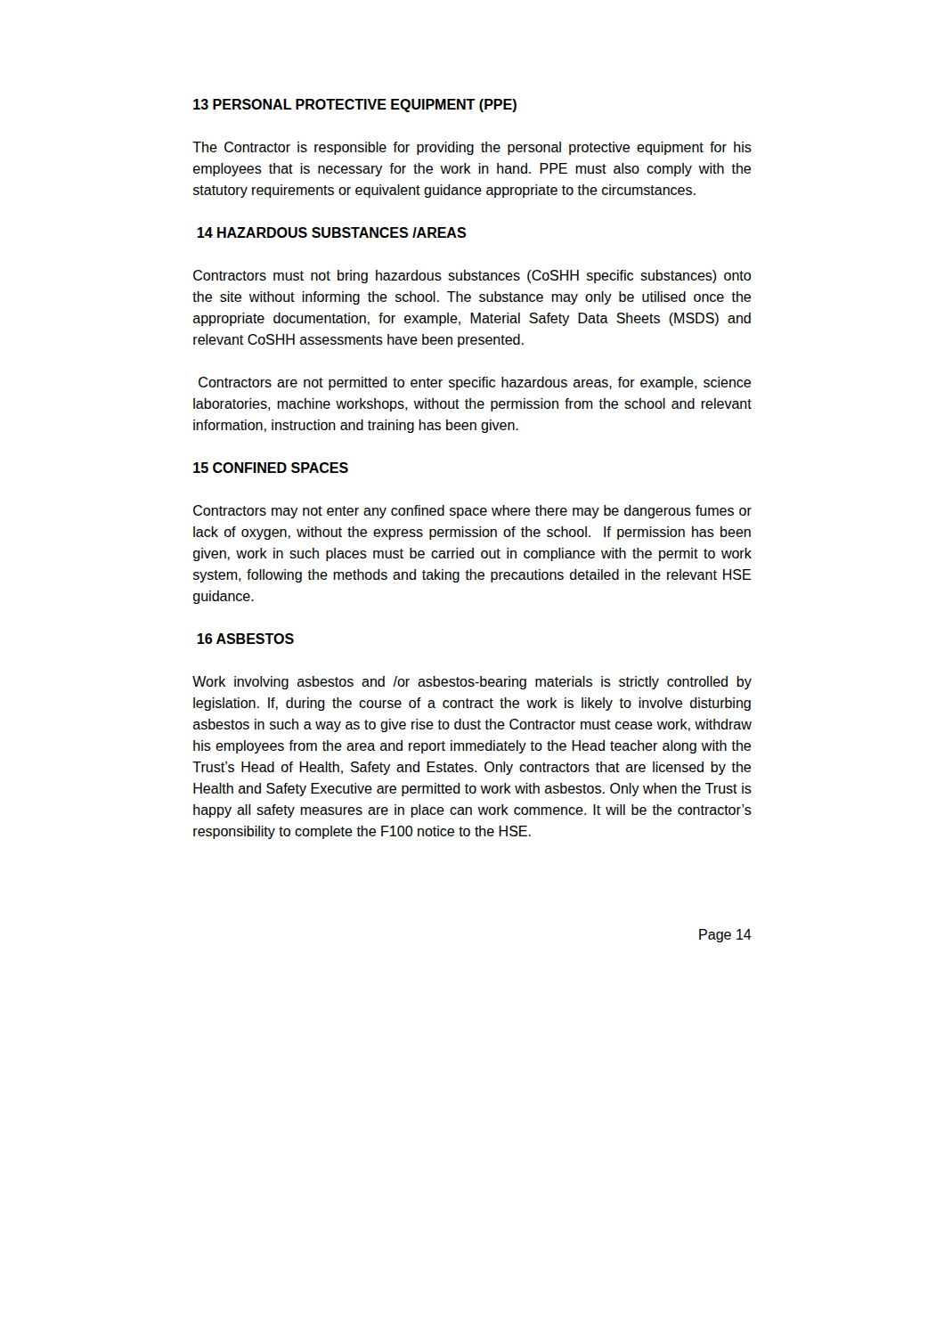13 PERSONAL PROTECTIVE EQUIPMENT (PPE)
The Contractor is responsible for providing the personal protective equipment for his employees that is necessary for the work in hand. PPE must also comply with the statutory requirements or equivalent guidance appropriate to the circumstances.
14 HAZARDOUS SUBSTANCES /AREAS
Contractors must not bring hazardous substances (CoSHH specific substances) onto the site without informing the school. The substance may only be utilised once the appropriate documentation, for example, Material Safety Data Sheets (MSDS) and relevant CoSHH assessments have been presented.
Contractors are not permitted to enter specific hazardous areas, for example, science laboratories, machine workshops, without the permission from the school and relevant information, instruction and training has been given.
15 CONFINED SPACES
Contractors may not enter any confined space where there may be dangerous fumes or lack of oxygen, without the express permission of the school. If permission has been given, work in such places must be carried out in compliance with the permit to work system, following the methods and taking the precautions detailed in the relevant HSE guidance.
16 ASBESTOS
Work involving asbestos and /or asbestos-bearing materials is strictly controlled by legislation. If, during the course of a contract the work is likely to involve disturbing asbestos in such a way as to give rise to dust the Contractor must cease work, withdraw his employees from the area and report immediately to the Head teacher along with the Trust’s Head of Health, Safety and Estates. Only contractors that are licensed by the Health and Safety Executive are permitted to work with asbestos. Only when the Trust is happy all safety measures are in place can work commence. It will be the contractor’s responsibility to complete the F100 notice to the HSE.
Page 14